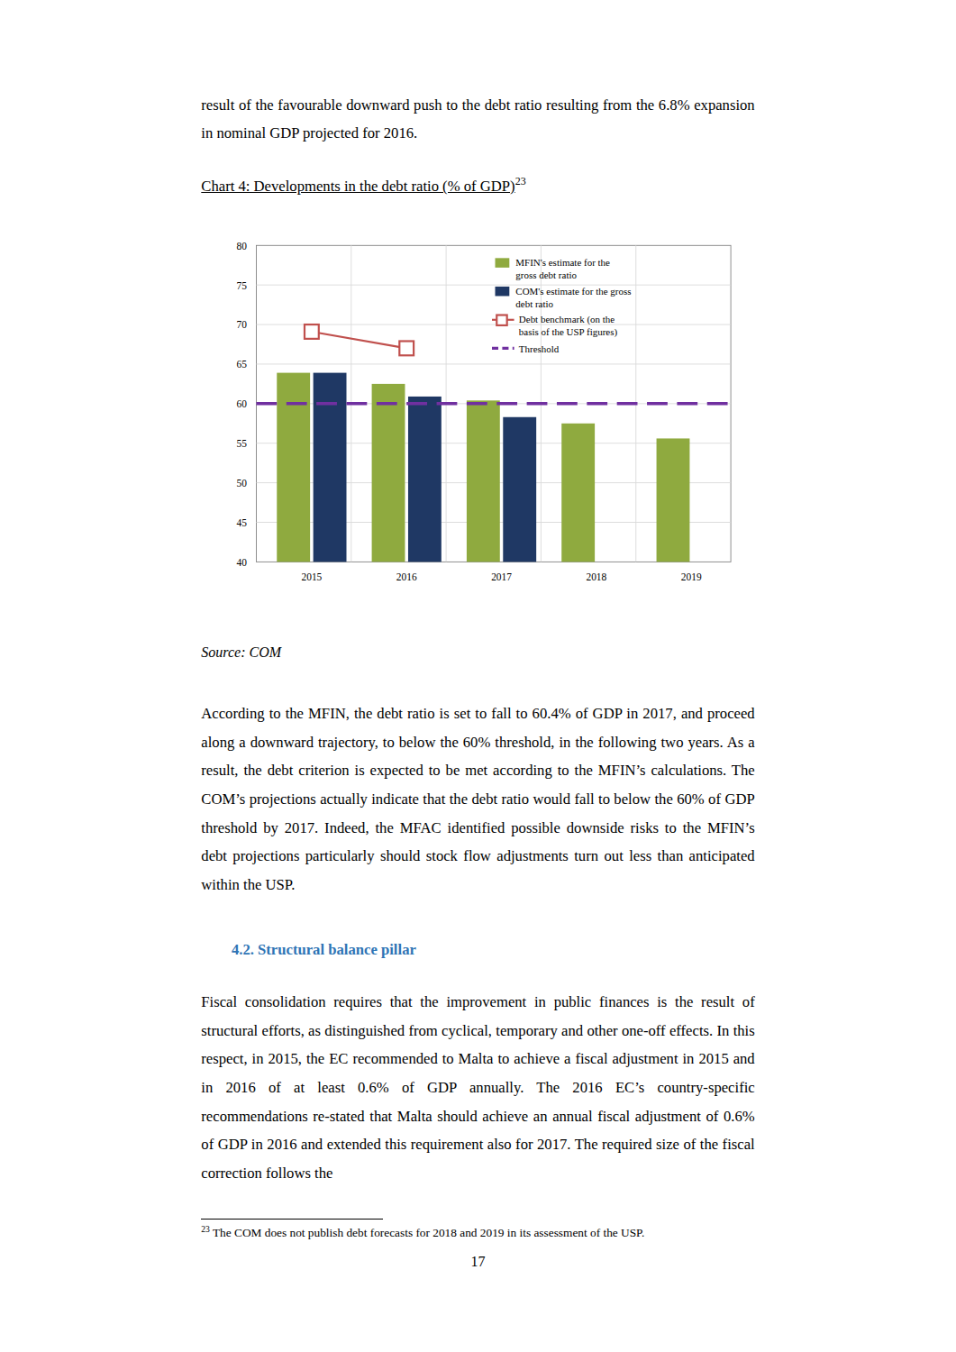result of the favourable downward push to the debt ratio resulting from the 6.8% expansion in nominal GDP projected for 2016.
Chart 4: Developments in the debt ratio (% of GDP)23
80 75 70 65 60 55 50 45 40 MFIN's estimate for the gross debt ratio COM's estimate for the gross debt ratio Debt benchmark (on the basis of the USP figures) Threshold 2015 2016 2017 2018 2019
Source: COM
According to the MFIN, the debt ratio is set to fall to 60.4% of GDP in 2017, and proceed along a downward trajectory, to below the 60% threshold, in the following two years. As a result, the debt criterion is expected to be met according to the MFIN’s calculations. The COM’s projections actually indicate that the debt ratio would fall to below the 60% of GDP threshold by 2017. Indeed, the MFAC identified possible downside risks to the MFIN’s debt projections particularly should stock flow adjustments turn out less than anticipated within the USP.
4.2. Structural balance pillar
Fiscal consolidation requires that the improvement in public finances is the result of structural efforts, as distinguished from cyclical, temporary and other one-off effects. In this respect, in 2015, the EC recommended to Malta to achieve a fiscal adjustment in 2015 and in 2016 of at least 0.6% of GDP annually. The 2016 EC’s country-specific recommendations re-stated that Malta should achieve an annual fiscal adjustment of 0.6% of GDP in 2016 and extended this requirement also for 2017. The required size of the fiscal correction follows the
23 The COM does not publish debt forecasts for 2018 and 2019 in its assessment of the USP.
17